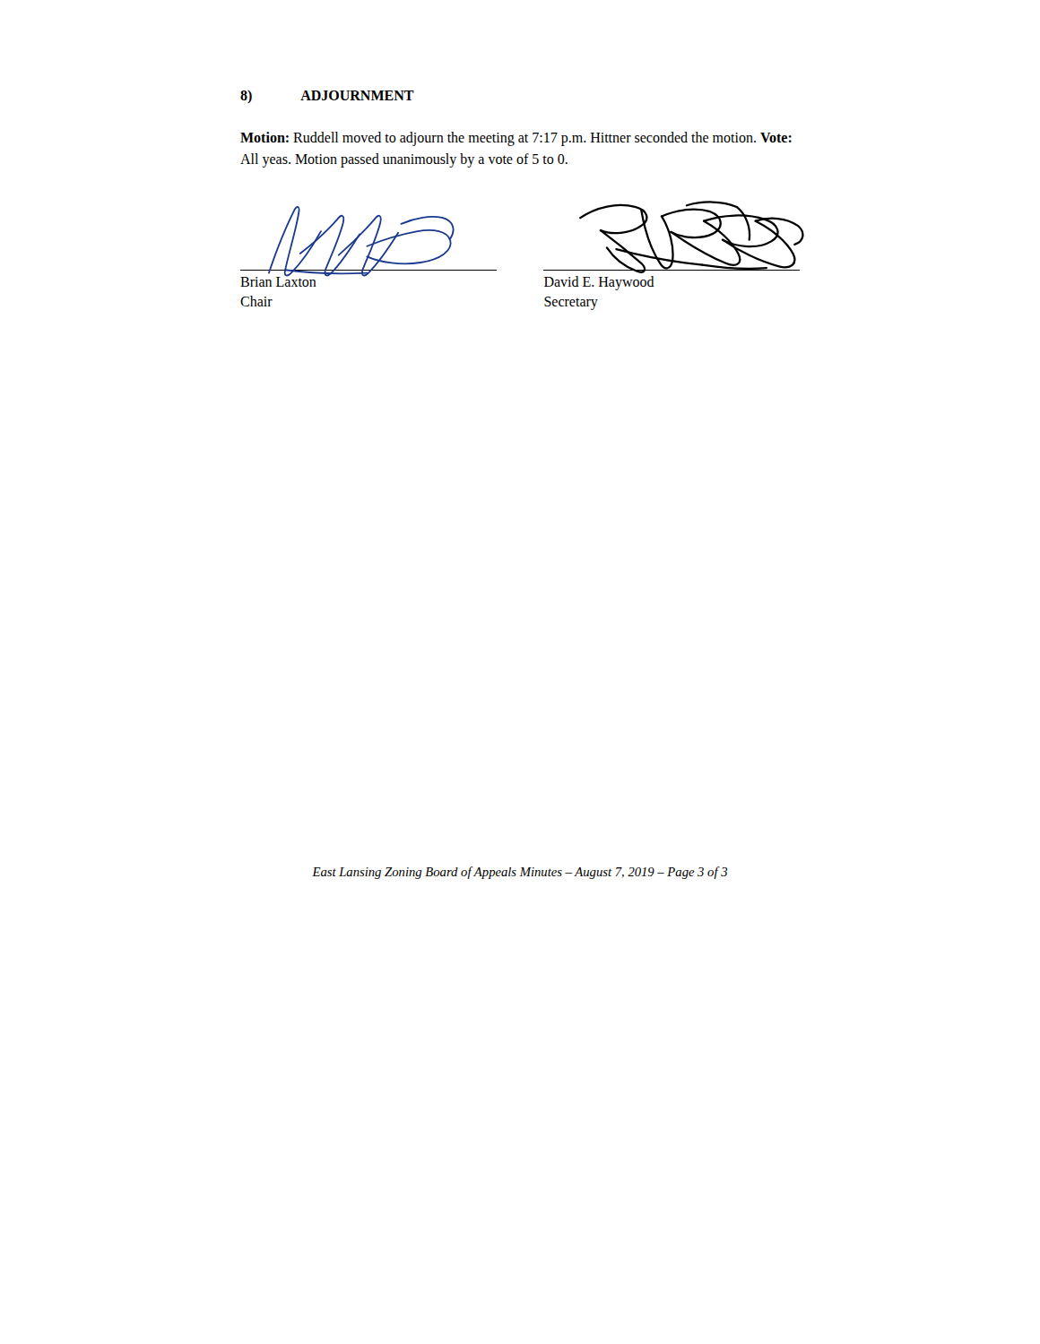8) ADJOURNMENT
Motion: Ruddell moved to adjourn the meeting at 7:17 p.m. Hittner seconded the motion. Vote: All yeas. Motion passed unanimously by a vote of 5 to 0.
Brian Laxton
Chair
David E. Haywood
Secretary
East Lansing Zoning Board of Appeals Minutes – August 7, 2019 – Page 3 of 3